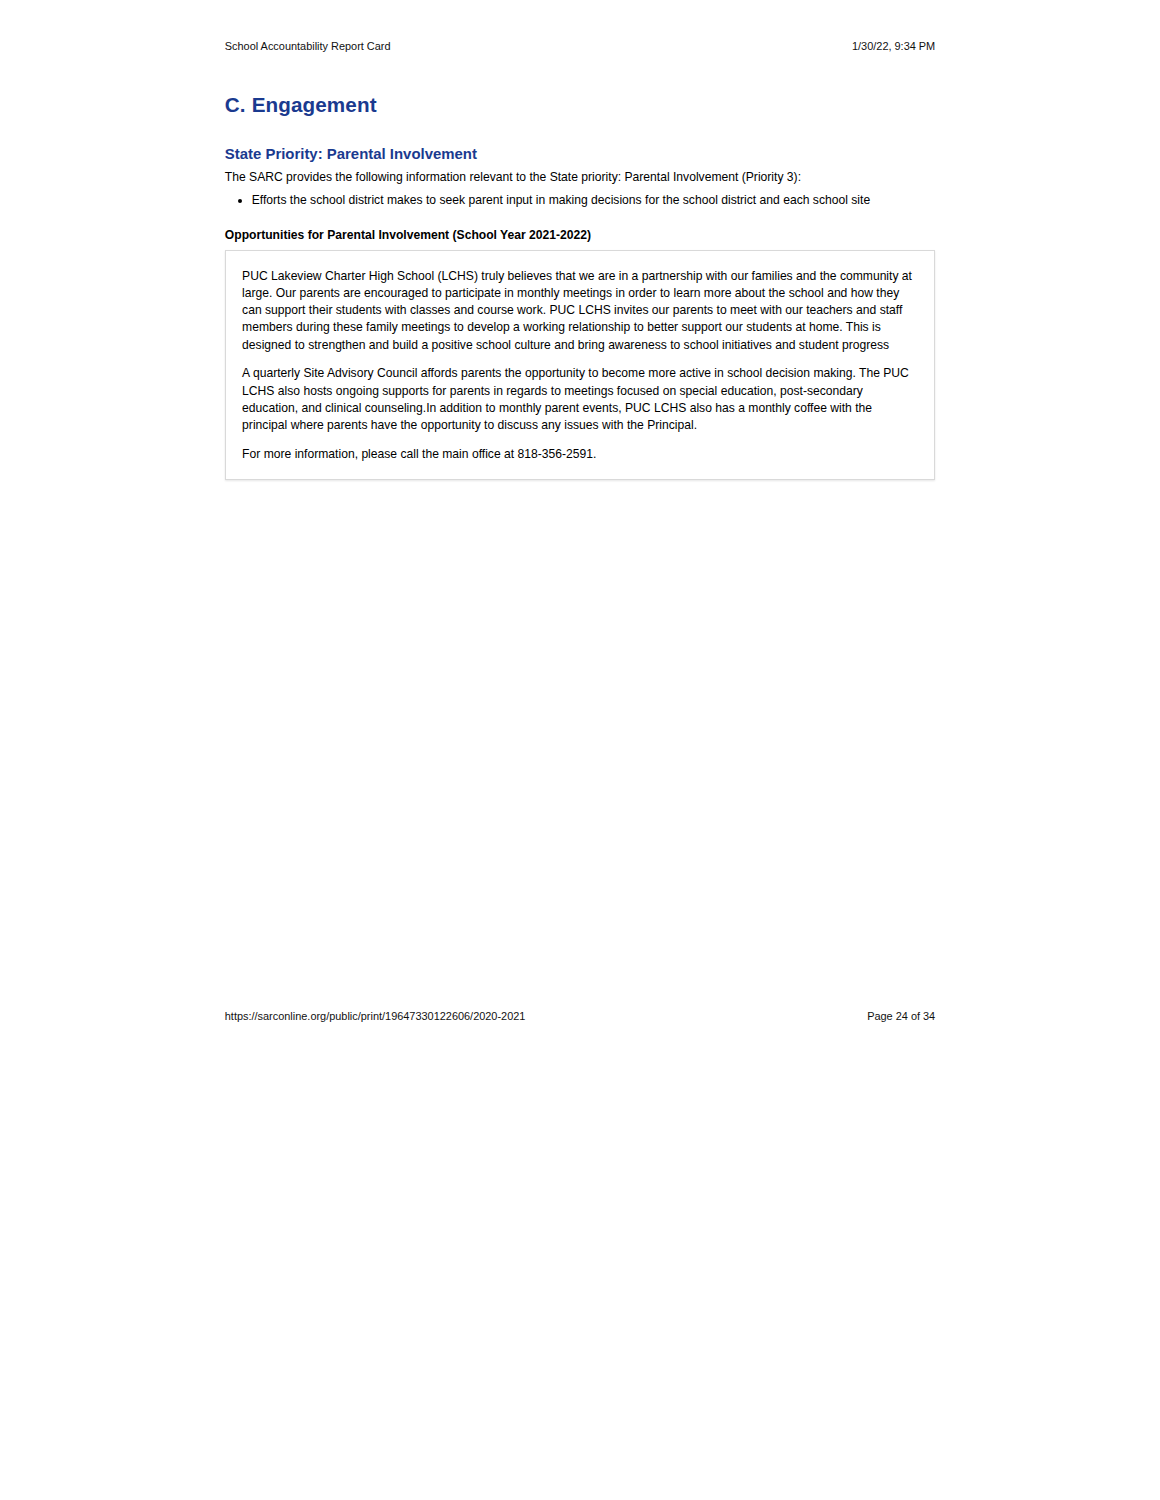School Accountability Report Card 1/30/22, 9:34 PM
C. Engagement
State Priority: Parental Involvement
The SARC provides the following information relevant to the State priority: Parental Involvement (Priority 3):
Efforts the school district makes to seek parent input in making decisions for the school district and each school site
Opportunities for Parental Involvement (School Year 2021-2022)
PUC Lakeview Charter High School (LCHS) truly believes that we are in a partnership with our families and the community at large. Our parents are encouraged to participate in monthly meetings in order to learn more about the school and how they can support their students with classes and course work. PUC LCHS invites our parents to meet with our teachers and staff members during these family meetings to develop a working relationship to better support our students at home. This is designed to strengthen and build a positive school culture and bring awareness to school initiatives and student progress
A quarterly Site Advisory Council affords parents the opportunity to become more active in school decision making. The PUC LCHS also hosts ongoing supports for parents in regards to meetings focused on special education, post-secondary education, and clinical counseling.In addition to monthly parent events, PUC LCHS also has a monthly coffee with the principal where parents have the opportunity to discuss any issues with the Principal.
For more information, please call the main office at 818-356-2591.
https://sarconline.org/public/print/19647330122606/2020-2021 Page 24 of 34